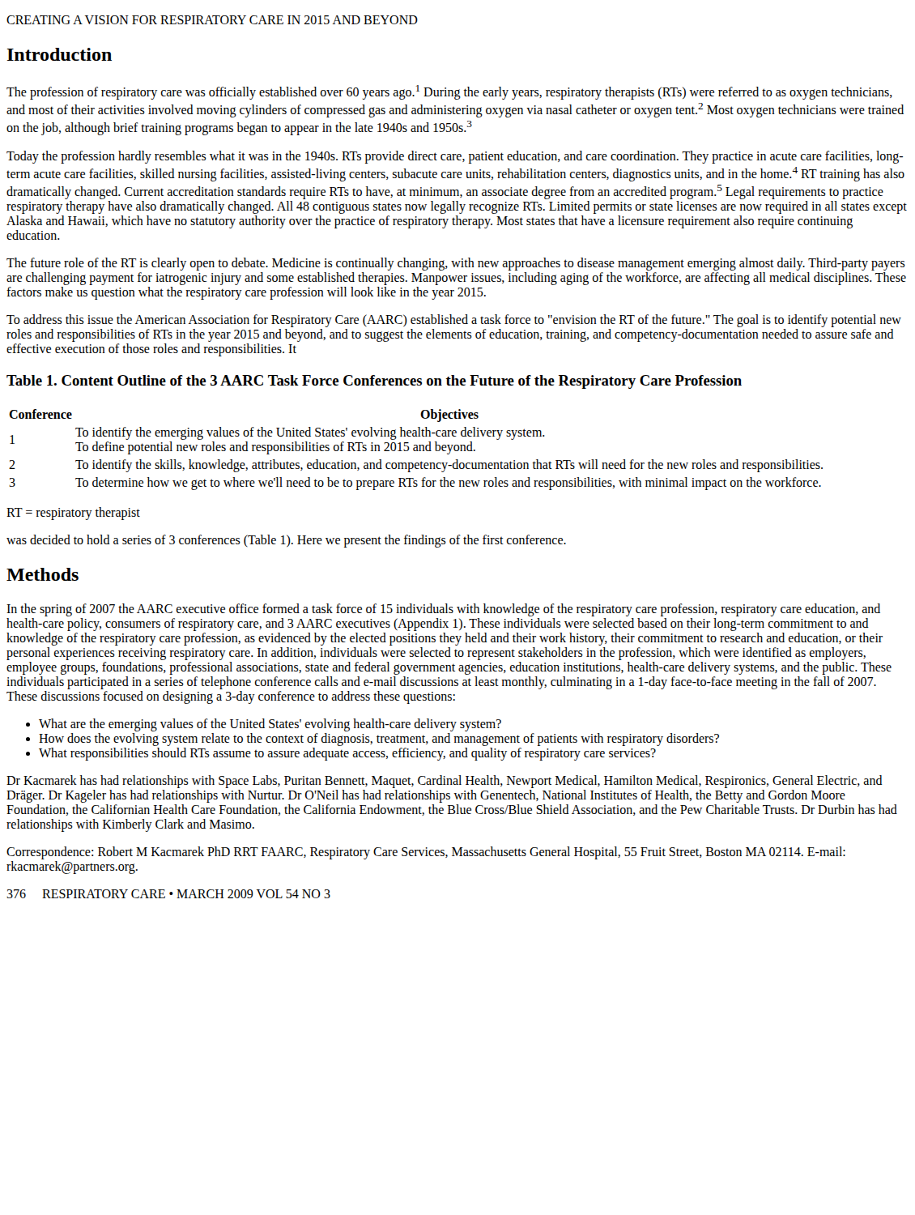CREATING A VISION FOR RESPIRATORY CARE IN 2015 AND BEYOND
Introduction
The profession of respiratory care was officially established over 60 years ago.1 During the early years, respiratory therapists (RTs) were referred to as oxygen technicians, and most of their activities involved moving cylinders of compressed gas and administering oxygen via nasal catheter or oxygen tent.2 Most oxygen technicians were trained on the job, although brief training programs began to appear in the late 1940s and 1950s.3
Today the profession hardly resembles what it was in the 1940s. RTs provide direct care, patient education, and care coordination. They practice in acute care facilities, long-term acute care facilities, skilled nursing facilities, assisted-living centers, subacute care units, rehabilitation centers, diagnostics units, and in the home.4 RT training has also dramatically changed. Current accreditation standards require RTs to have, at minimum, an associate degree from an accredited program.5 Legal requirements to practice respiratory therapy have also dramatically changed. All 48 contiguous states now legally recognize RTs. Limited permits or state licenses are now required in all states except Alaska and Hawaii, which have no statutory authority over the practice of respiratory therapy. Most states that have a licensure requirement also require continuing education.
The future role of the RT is clearly open to debate. Medicine is continually changing, with new approaches to disease management emerging almost daily. Third-party payers are challenging payment for iatrogenic injury and some established therapies. Manpower issues, including aging of the workforce, are affecting all medical disciplines. These factors make us question what the respiratory care profession will look like in the year 2015.
To address this issue the American Association for Respiratory Care (AARC) established a task force to "envision the RT of the future." The goal is to identify potential new roles and responsibilities of RTs in the year 2015 and beyond, and to suggest the elements of education, training, and competency-documentation needed to assure safe and effective execution of those roles and responsibilities. It
Table 1. Content Outline of the 3 AARC Task Force Conferences on the Future of the Respiratory Care Profession
| Conference | Objectives |
| --- | --- |
| 1 | To identify the emerging values of the United States' evolving health-care delivery system. To define potential new roles and responsibilities of RTs in 2015 and beyond. |
| 2 | To identify the skills, knowledge, attributes, education, and competency-documentation that RTs will need for the new roles and responsibilities. |
| 3 | To determine how we get to where we'll need to be to prepare RTs for the new roles and responsibilities, with minimal impact on the workforce. |
RT = respiratory therapist
was decided to hold a series of 3 conferences (Table 1). Here we present the findings of the first conference.
Methods
In the spring of 2007 the AARC executive office formed a task force of 15 individuals with knowledge of the respiratory care profession, respiratory care education, and health-care policy, consumers of respiratory care, and 3 AARC executives (Appendix 1). These individuals were selected based on their long-term commitment to and knowledge of the respiratory care profession, as evidenced by the elected positions they held and their work history, their commitment to research and education, or their personal experiences receiving respiratory care. In addition, individuals were selected to represent stakeholders in the profession, which were identified as employers, employee groups, foundations, professional associations, state and federal government agencies, education institutions, health-care delivery systems, and the public. These individuals participated in a series of telephone conference calls and e-mail discussions at least monthly, culminating in a 1-day face-to-face meeting in the fall of 2007. These discussions focused on designing a 3-day conference to address these questions:
What are the emerging values of the United States' evolving health-care delivery system?
How does the evolving system relate to the context of diagnosis, treatment, and management of patients with respiratory disorders?
What responsibilities should RTs assume to assure adequate access, efficiency, and quality of respiratory care services?
Dr Kacmarek has had relationships with Space Labs, Puritan Bennett, Maquet, Cardinal Health, Newport Medical, Hamilton Medical, Respironics, General Electric, and Dräger. Dr Kageler has had relationships with Nurtur. Dr O'Neil has had relationships with Genentech, National Institutes of Health, the Betty and Gordon Moore Foundation, the Californian Health Care Foundation, the California Endowment, the Blue Cross/Blue Shield Association, and the Pew Charitable Trusts. Dr Durbin has had relationships with Kimberly Clark and Masimo.
Correspondence: Robert M Kacmarek PhD RRT FAARC, Respiratory Care Services, Massachusetts General Hospital, 55 Fruit Street, Boston MA 02114. E-mail: rkacmarek@partners.org.
376 RESPIRATORY CARE • MARCH 2009 VOL 54 NO 3